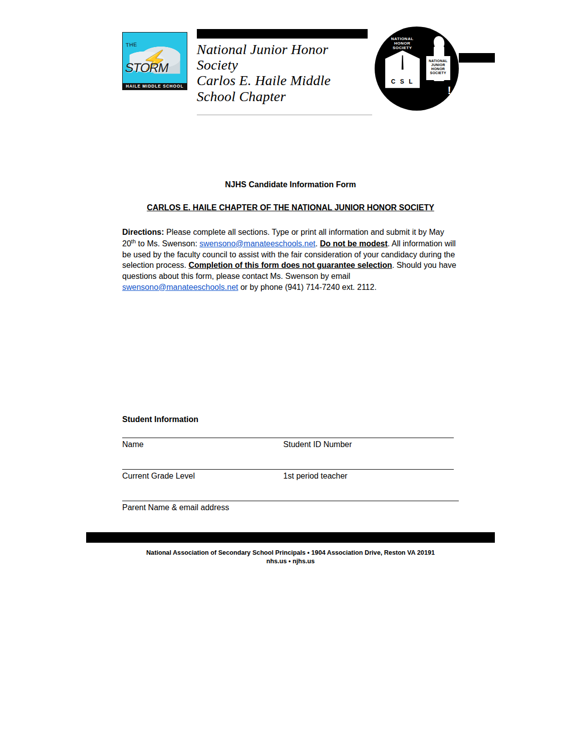THE
⚡
STORM
HAILE MIDDLE SCHOOL
National Junior Honor Society
Carlos E. Haile Middle School Chapter
NATIONAL
HONOR SOCIETY
C S L
NATIONAL
JUNIOR
HONOR
SOCIETY
!
®
NJHS Candidate Information Form
CARLOS E. HAILE CHAPTER OF THE NATIONAL JUNIOR HONOR SOCIETY
Directions: Please complete all sections. Type or print all information and submit it by May 20th to Ms. Swenson: swensono@manateeschools.net. Do not be modest. All information will be used by the faculty council to assist with the fair consideration of your candidacy during the selection process. Completion of this form does not guarantee selection. Should you have questions about this form, please contact Ms. Swenson by email swensono@manateeschools.net or by phone (941) 714-7240 ext. 2112.
Student Information
Name Student ID Number
Current Grade Level 1st period teacher
Parent Name & email address
National Association of Secondary School Principals • 1904 Association Drive, Reston VA 20191
nhs.us • njhs.us